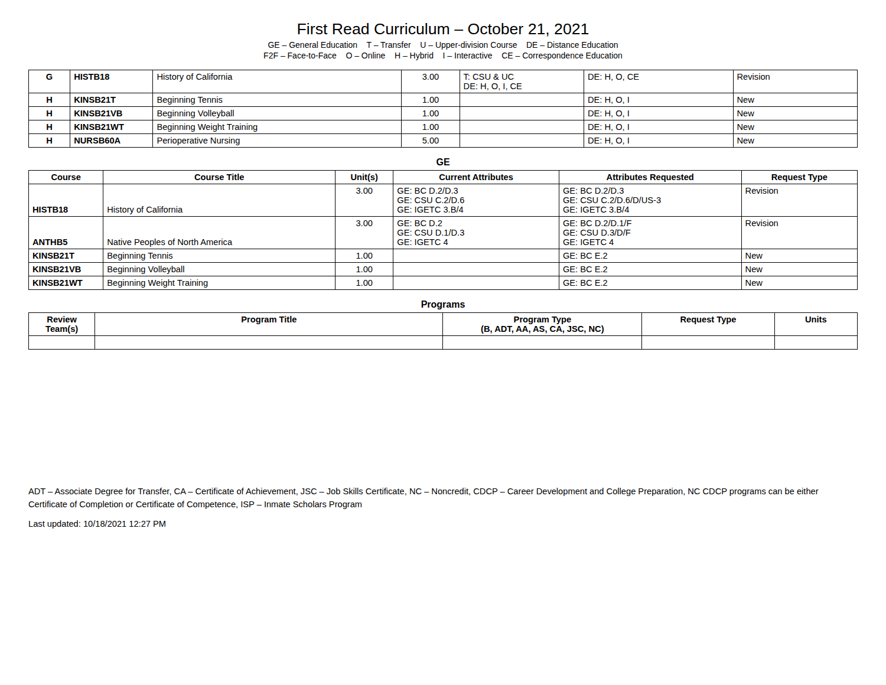First Read Curriculum – October 21, 2021
GE – General Education T – Transfer U – Upper-division Course DE – Distance Education
F2F – Face-to-Face O – Online H – Hybrid I – Interactive CE – Correspondence Education
| G | HISTB18 | History of California | 3.00 | T: CSU & UC DE: H, O, I, CE | DE: H, O, CE | Revision |
| H | KINSB21T | Beginning Tennis | 1.00 | | DE: H, O, I | New |
| H | KINSB21VB | Beginning Volleyball | 1.00 | | DE: H, O, I | New |
| H | KINSB21WT | Beginning Weight Training | 1.00 | | DE: H, O, I | New |
| H | NURSB60A | Perioperative Nursing | 5.00 | | DE: H, O, I | New |
GE
| Course | Course Title | Unit(s) | Current Attributes | Attributes Requested | Request Type |
| --- | --- | --- | --- | --- | --- |
| HISTB18 | History of California | 3.00 | GE: BC D.2/D.3 GE: CSU C.2/D.6 GE: IGETC 3.B/4 | GE: BC D.2/D.3 GE: CSU C.2/D.6/D/US-3 GE: IGETC 3.B/4 | Revision |
| ANTHB5 | Native Peoples of North America | 3.00 | GE: BC D.2 GE: CSU D.1/D.3 GE: IGETC 4 | GE: BC D.2/D.1/F GE: CSU D.3/D/F GE: IGETC 4 | Revision |
| KINSB21T | Beginning Tennis | 1.00 | | GE: BC E.2 | New |
| KINSB21VB | Beginning Volleyball | 1.00 | | GE: BC E.2 | New |
| KINSB21WT | Beginning Weight Training | 1.00 | | GE: BC E.2 | New |
Programs
| Review Team(s) | Program Title | Program Type (B, ADT, AA, AS, CA, JSC, NC) | Request Type | Units |
| --- | --- | --- | --- | --- |
ADT – Associate Degree for Transfer, CA – Certificate of Achievement, JSC – Job Skills Certificate, NC – Noncredit, CDCP – Career Development and College Preparation, NC CDCP programs can be either Certificate of Completion or Certificate of Competence, ISP – Inmate Scholars Program
Last updated: 10/18/2021 12:27 PM